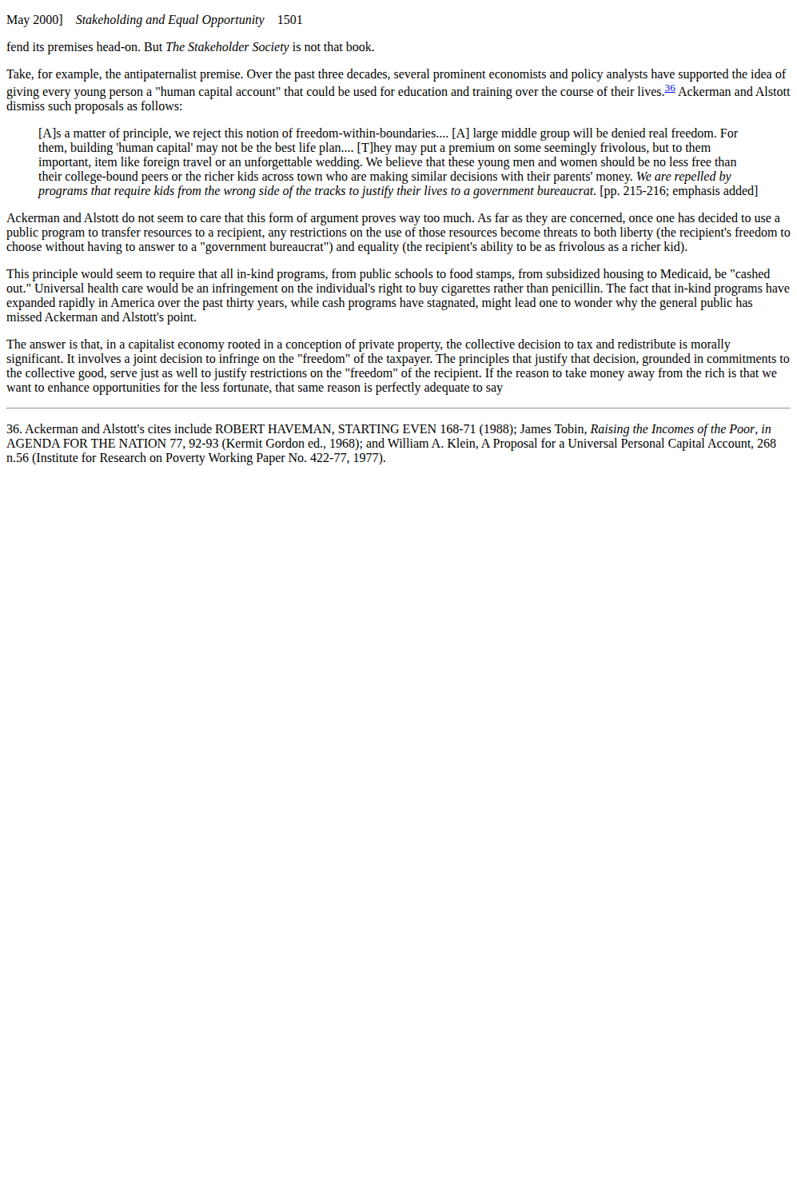May 2000] Stakeholding and Equal Opportunity 1501
fend its premises head-on. But The Stakeholder Society is not that book.
Take, for example, the antipaternalist premise. Over the past three decades, several prominent economists and policy analysts have supported the idea of giving every young person a "human capital account" that could be used for education and training over the course of their lives.36 Ackerman and Alstott dismiss such proposals as follows:
[A]s a matter of principle, we reject this notion of freedom-within-boundaries.... [A] large middle group will be denied real freedom. For them, building 'human capital' may not be the best life plan.... [T]hey may put a premium on some seemingly frivolous, but to them important, item like foreign travel or an unforgettable wedding. We believe that these young men and women should be no less free than their college-bound peers or the richer kids across town who are making similar decisions with their parents' money. We are repelled by programs that require kids from the wrong side of the tracks to justify their lives to a government bureaucrat. [pp. 215-216; emphasis added]
Ackerman and Alstott do not seem to care that this form of argument proves way too much. As far as they are concerned, once one has decided to use a public program to transfer resources to a recipient, any restrictions on the use of those resources become threats to both liberty (the recipient's freedom to choose without having to answer to a "government bureaucrat") and equality (the recipient's ability to be as frivolous as a richer kid).
This principle would seem to require that all in-kind programs, from public schools to food stamps, from subsidized housing to Medicaid, be "cashed out." Universal health care would be an infringement on the individual's right to buy cigarettes rather than penicillin. The fact that in-kind programs have expanded rapidly in America over the past thirty years, while cash programs have stagnated, might lead one to wonder why the general public has missed Ackerman and Alstott's point.
The answer is that, in a capitalist economy rooted in a conception of private property, the collective decision to tax and redistribute is morally significant. It involves a joint decision to infringe on the "freedom" of the taxpayer. The principles that justify that decision, grounded in commitments to the collective good, serve just as well to justify restrictions on the "freedom" of the recipient. If the reason to take money away from the rich is that we want to enhance opportunities for the less fortunate, that same reason is perfectly adequate to say
36. Ackerman and Alstott's cites include ROBERT HAVEMAN, STARTING EVEN 168-71 (1988); James Tobin, Raising the Incomes of the Poor, in AGENDA FOR THE NATION 77, 92-93 (Kermit Gordon ed., 1968); and William A. Klein, A Proposal for a Universal Personal Capital Account, 268 n.56 (Institute for Research on Poverty Working Paper No. 422-77, 1977).